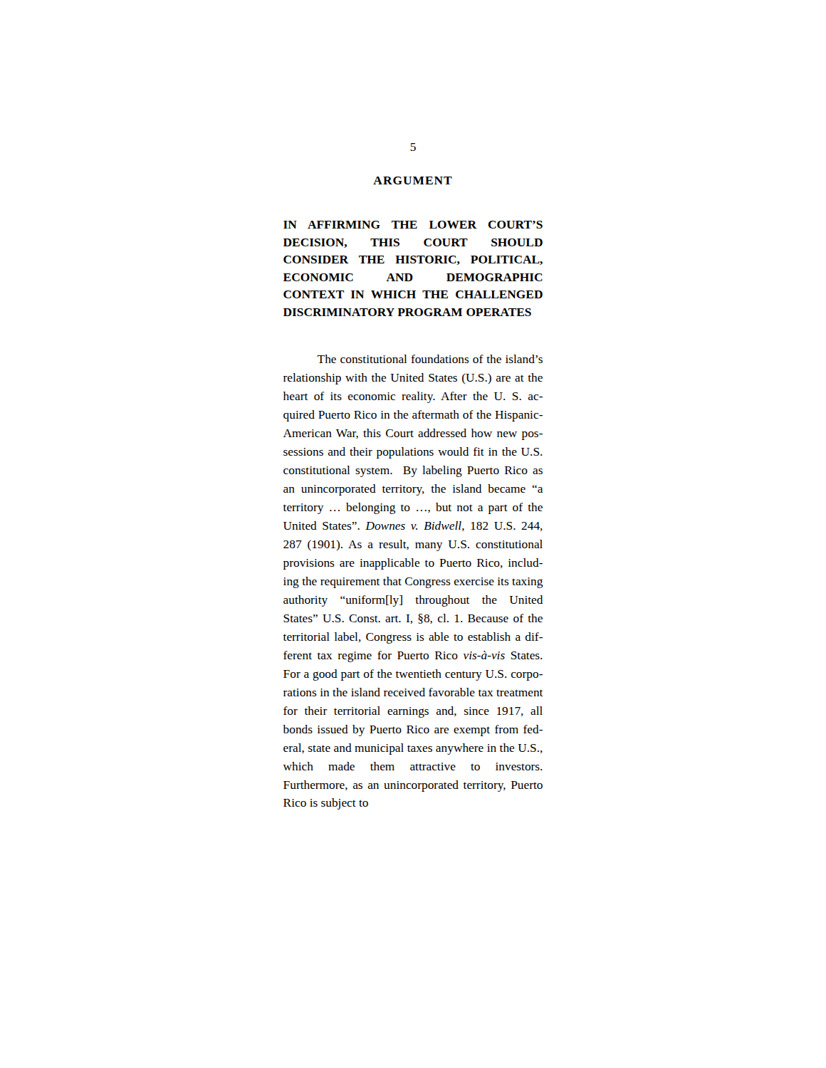5
ARGUMENT
In affirming the lower court’s decision, this Court should consider the historic, political, economic and demographic context in which the challenged discriminatory program operates
The constitutional foundations of the island’s relationship with the United States (U.S.) are at the heart of its economic reality. After the U. S. acquired Puerto Rico in the aftermath of the Hispanic-American War, this Court addressed how new possessions and their populations would fit in the U.S. constitutional system. By labeling Puerto Rico as an unincorporated territory, the island became “a territory … belonging to …, but not a part of the United States”. Downes v. Bidwell, 182 U.S. 244, 287 (1901). As a result, many U.S. constitutional provisions are inapplicable to Puerto Rico, including the requirement that Congress exercise its taxing authority “uniform[ly] throughout the United States” U.S. Const. art. I, §8, cl. 1. Because of the territorial label, Congress is able to establish a different tax regime for Puerto Rico vis-à-vis States. For a good part of the twentieth century U.S. corporations in the island received favorable tax treatment for their territorial earnings and, since 1917, all bonds issued by Puerto Rico are exempt from federal, state and municipal taxes anywhere in the U.S., which made them attractive to investors. Furthermore, as an unincorporated territory, Puerto Rico is subject to